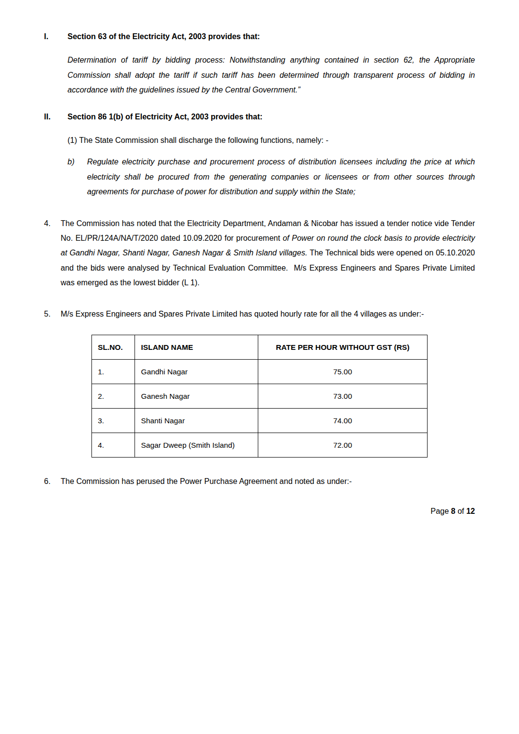I.
Section 63 of the Electricity Act, 2003 provides that:
Determination of tariff by bidding process: Notwithstanding anything contained in section 62, the Appropriate Commission shall adopt the tariff if such tariff has been determined through transparent process of bidding in accordance with the guidelines issued by the Central Government.”
II.
Section 86 1(b) of Electricity Act, 2003 provides that:
(1) The State Commission shall discharge the following functions, namely: -
b)
Regulate electricity purchase and procurement process of distribution licensees including the price at which electricity shall be procured from the generating companies or licensees or from other sources through agreements for purchase of power for distribution and supply within the State;
4.
The Commission has noted that the Electricity Department, Andaman & Nicobar has issued a tender notice vide Tender No. EL/PR/124A/NA/T/2020 dated 10.09.2020 for procurement of Power on round the clock basis to provide electricity at Gandhi Nagar, Shanti Nagar, Ganesh Nagar & Smith Island villages. The Technical bids were opened on 05.10.2020 and the bids were analysed by Technical Evaluation Committee. M/s Express Engineers and Spares Private Limited was emerged as the lowest bidder (L 1).
5.
M/s Express Engineers and Spares Private Limited has quoted hourly rate for all the 4 villages as under:-
| SL.NO. | ISLAND NAME | RATE PER HOUR WITHOUT GST (RS) |
| --- | --- | --- |
| 1. | Gandhi Nagar | 75.00 |
| 2. | Ganesh Nagar | 73.00 |
| 3. | Shanti Nagar | 74.00 |
| 4. | Sagar Dweep (Smith Island) | 72.00 |
6.
The Commission has perused the Power Purchase Agreement and noted as under:-
Page 8 of 12